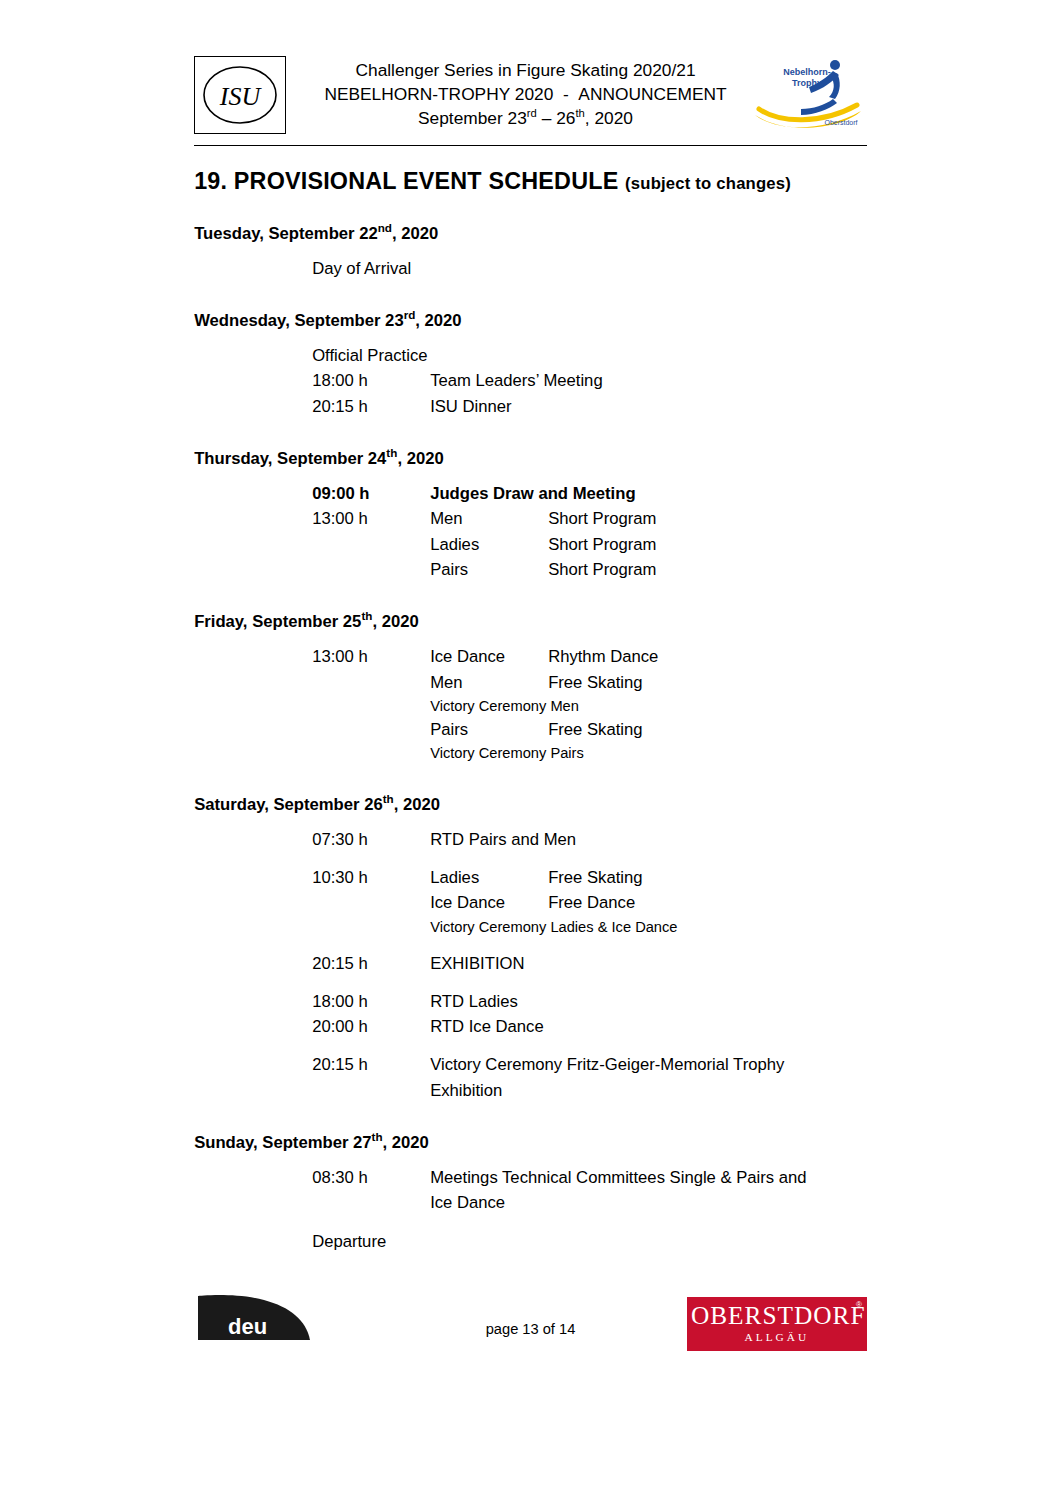ISU
Challenger Series in Figure Skating 2020/21
NEBELHORN-TROPHY 2020 - ANNOUNCEMENT
September 23rd – 26th, 2020
Nebelhorn- Trophy Oberstdorf
19. PROVISIONAL EVENT SCHEDULE (subject to changes)
Tuesday, September 22nd, 2020
Day of Arrival
Wednesday, September 23rd, 2020
| Official Practice | | |
| 18:00 h | Team Leaders’ Meeting |
| 20:15 h | ISU Dinner |
Thursday, September 24th, 2020
| 09:00 h | Judges Draw and Meeting |
| 13:00 h | Men | Short Program |
| | Ladies | Short Program |
| | Pairs | Short Program |
Friday, September 25th, 2020
| 13:00 h | Ice Dance | Rhythm Dance |
| | Men | Free Skating |
| | Victory Ceremony Men |
| | Pairs | Free Skating |
| | Victory Ceremony Pairs |
Saturday, September 26th, 2020
| 07:30 h | RTD Pairs and Men |
| 10:30 h | Ladies | Free Skating |
| | Ice Dance | Free Dance |
| | Victory Ceremony Ladies & Ice Dance |
| 20:15 h | EXHIBITION |
| 18:00 h | RTD Ladies |
| 20:00 h | RTD Ice Dance |
| 20:15 h | Victory Ceremony Fritz-Geiger-Memorial Trophy |
| | Exhibition |
Sunday, September 27th, 2020
| 08:30 h | Meetings Technical Committees Single & Pairs and |
| | Ice Dance |
Departure
deu
page 13 of 14
®
OBERSTDORF
ALLGÄU